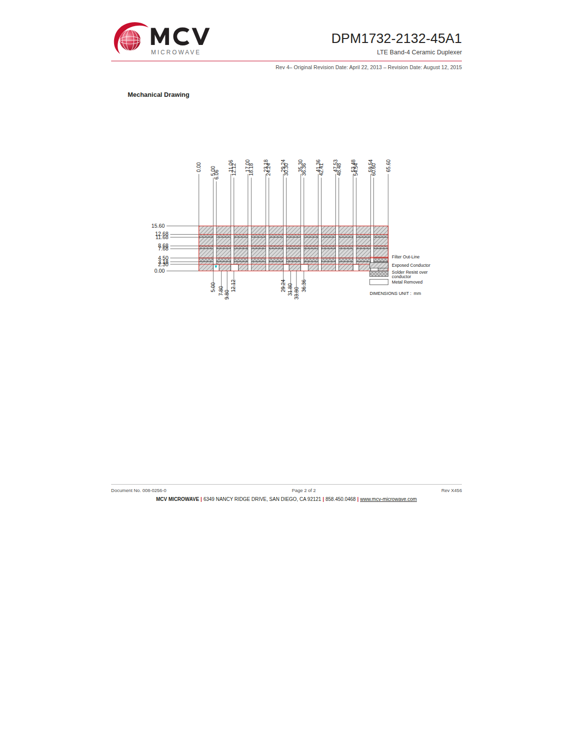MICROWAVE
DPM1732-2132-45A1
LTE Band-4 Ceramic Duplexer
Rev 4– Original Revision Date: April 22, 2013 – Revision Date: August 12, 2015
Mechanical Drawing
===== Geometry mapping ===== x: 0.00 mm -> 190 px ; 65.60 mm -> 600 px (scale 6.25 px/mm) y: 0.00 mm -> 330 px ; 15.60 mm -> 232.5 px (scale 6.25 px/mm, inverted) 0.00 5.00 6.06 11.06 12.12 17.00 18.18 23.18 24.24 29.24 30.30 35.30 36.36 41.36 42.41 47.53 48.48 53.48 54.54 59.54 60.60 65.60 15.60 12.68 11.68 8.68 7.68 4.50 3.18 2.30 0.00 5.00 7.80 9.80 12.12 29.24 31.80 33.80 36.36 Filter Out-Line Exposed Conductor Solder Resist over conductor Metal Removed DIMENSIONS UNIT : mm
Document No. 008-0256-0
Page 2 of 2
Rev X456
MCV MICROWAVE|6349 NANCY RIDGE DRIVE, SAN DIEGO, CA 92121|858.450.0468|www.mcv-microwave.com